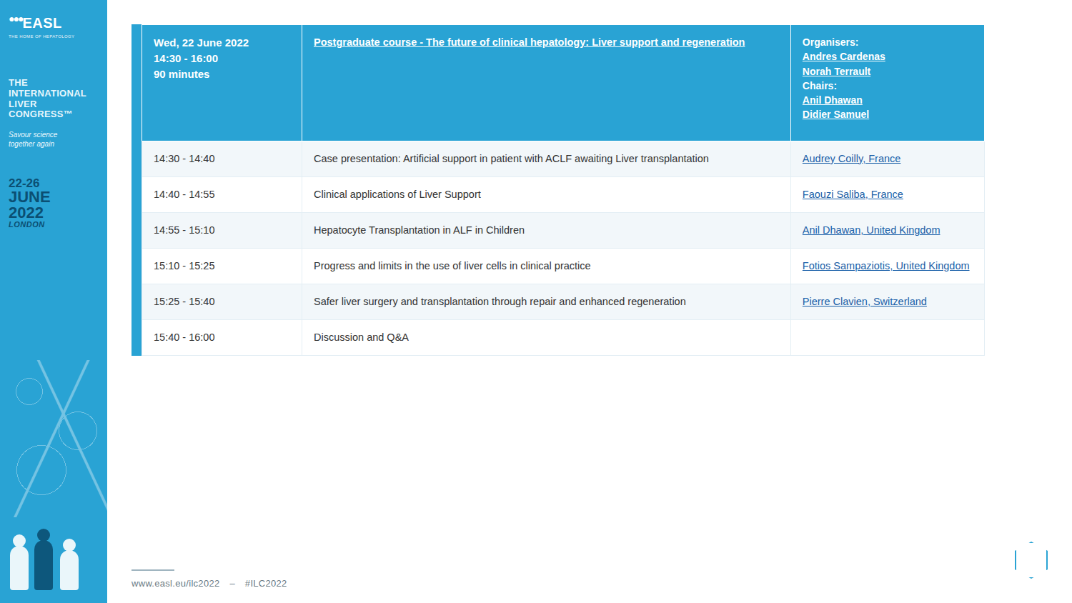●●●EASL
The Home of Hepatology
THE INTERNATIONAL LIVER CONGRESS™
Savour science
together again
22-26
JUNE
2022
LONDON
| Wed, 22 June 2022 14:30 - 16:00 90 minutes | Postgraduate course - The future of clinical hepatology: Liver support and regeneration | Organisers: Andres Cardenas Norah Terrault Chairs: Anil Dhawan Didier Samuel |
| --- | --- | --- |
| 14:30 - 14:40 | Case presentation: Artificial support in patient with ACLF awaiting Liver transplantation | Audrey Coilly, France |
| 14:40 - 14:55 | Clinical applications of Liver Support | Faouzi Saliba, France |
| 14:55 - 15:10 | Hepatocyte Transplantation in ALF in Children | Anil Dhawan, United Kingdom |
| 15:10 - 15:25 | Progress and limits in the use of liver cells in clinical practice | Fotios Sampaziotis, United Kingdom |
| 15:25 - 15:40 | Safer liver surgery and transplantation through repair and enhanced regeneration | Pierre Clavien, Switzerland |
| 15:40 - 16:00 | Discussion and Q&A | |
www.easl.eu/ilc2022 – #ILC2022